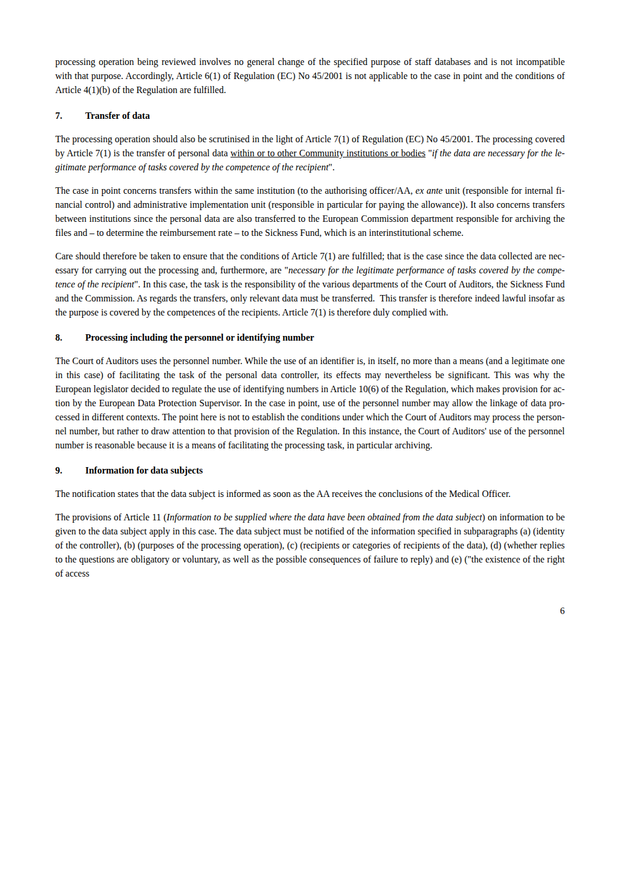processing operation being reviewed involves no general change of the specified purpose of staff databases and is not incompatible with that purpose. Accordingly, Article 6(1) of Regulation (EC) No 45/2001 is not applicable to the case in point and the conditions of Article 4(1)(b) of the Regulation are fulfilled.
7. Transfer of data
The processing operation should also be scrutinised in the light of Article 7(1) of Regulation (EC) No 45/2001. The processing covered by Article 7(1) is the transfer of personal data within or to other Community institutions or bodies "if the data are necessary for the legitimate performance of tasks covered by the competence of the recipient".
The case in point concerns transfers within the same institution (to the authorising officer/AA, ex ante unit (responsible for internal financial control) and administrative implementation unit (responsible in particular for paying the allowance)). It also concerns transfers between institutions since the personal data are also transferred to the European Commission department responsible for archiving the files and – to determine the reimbursement rate – to the Sickness Fund, which is an interinstitutional scheme.
Care should therefore be taken to ensure that the conditions of Article 7(1) are fulfilled; that is the case since the data collected are necessary for carrying out the processing and, furthermore, are "necessary for the legitimate performance of tasks covered by the competence of the recipient". In this case, the task is the responsibility of the various departments of the Court of Auditors, the Sickness Fund and the Commission. As regards the transfers, only relevant data must be transferred. This transfer is therefore indeed lawful insofar as the purpose is covered by the competences of the recipients. Article 7(1) is therefore duly complied with.
8. Processing including the personnel or identifying number
The Court of Auditors uses the personnel number. While the use of an identifier is, in itself, no more than a means (and a legitimate one in this case) of facilitating the task of the personal data controller, its effects may nevertheless be significant. This was why the European legislator decided to regulate the use of identifying numbers in Article 10(6) of the Regulation, which makes provision for action by the European Data Protection Supervisor. In the case in point, use of the personnel number may allow the linkage of data processed in different contexts. The point here is not to establish the conditions under which the Court of Auditors may process the personnel number, but rather to draw attention to that provision of the Regulation. In this instance, the Court of Auditors' use of the personnel number is reasonable because it is a means of facilitating the processing task, in particular archiving.
9. Information for data subjects
The notification states that the data subject is informed as soon as the AA receives the conclusions of the Medical Officer.
The provisions of Article 11 (Information to be supplied where the data have been obtained from the data subject) on information to be given to the data subject apply in this case. The data subject must be notified of the information specified in subparagraphs (a) (identity of the controller), (b) (purposes of the processing operation), (c) (recipients or categories of recipients of the data), (d) (whether replies to the questions are obligatory or voluntary, as well as the possible consequences of failure to reply) and (e) ("the existence of the right of access
6